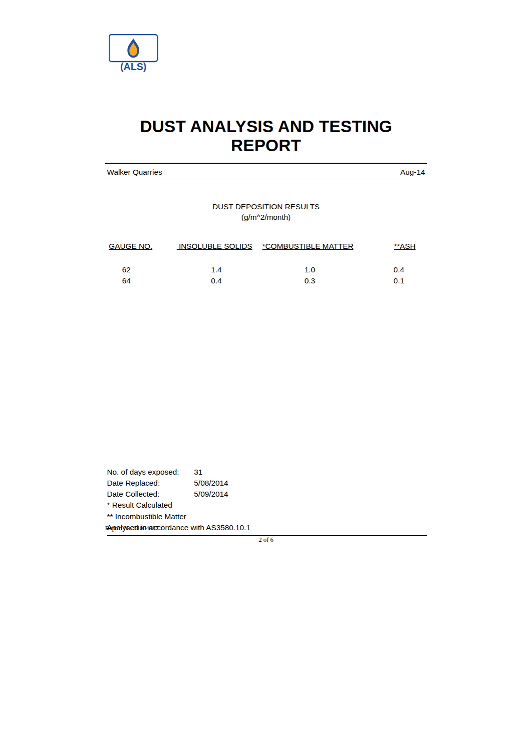(ALS)
DUST ANALYSIS AND TESTING REPORT
Walker Quarries Aug-14
DUST DEPOSITION RESULTS
(g/m^2/month)
| GAUGE NO. | INSOLUBLE SOLIDS | *COMBUSTIBLE MATTER | **ASH |
| --- | --- | --- | --- |
| 62 | 1.4 | 1.0 | 0.4 |
| 64 | 0.4 | 0.3 | 0.1 |
No. of days exposed: 31
Date Replaced: 5/08/2014
Date Collected: 5/09/2014
* Result Calculated
** Incombustible Matter
Analysed in accordance with AS3580.10.1
Report No.24004937
2 of 6